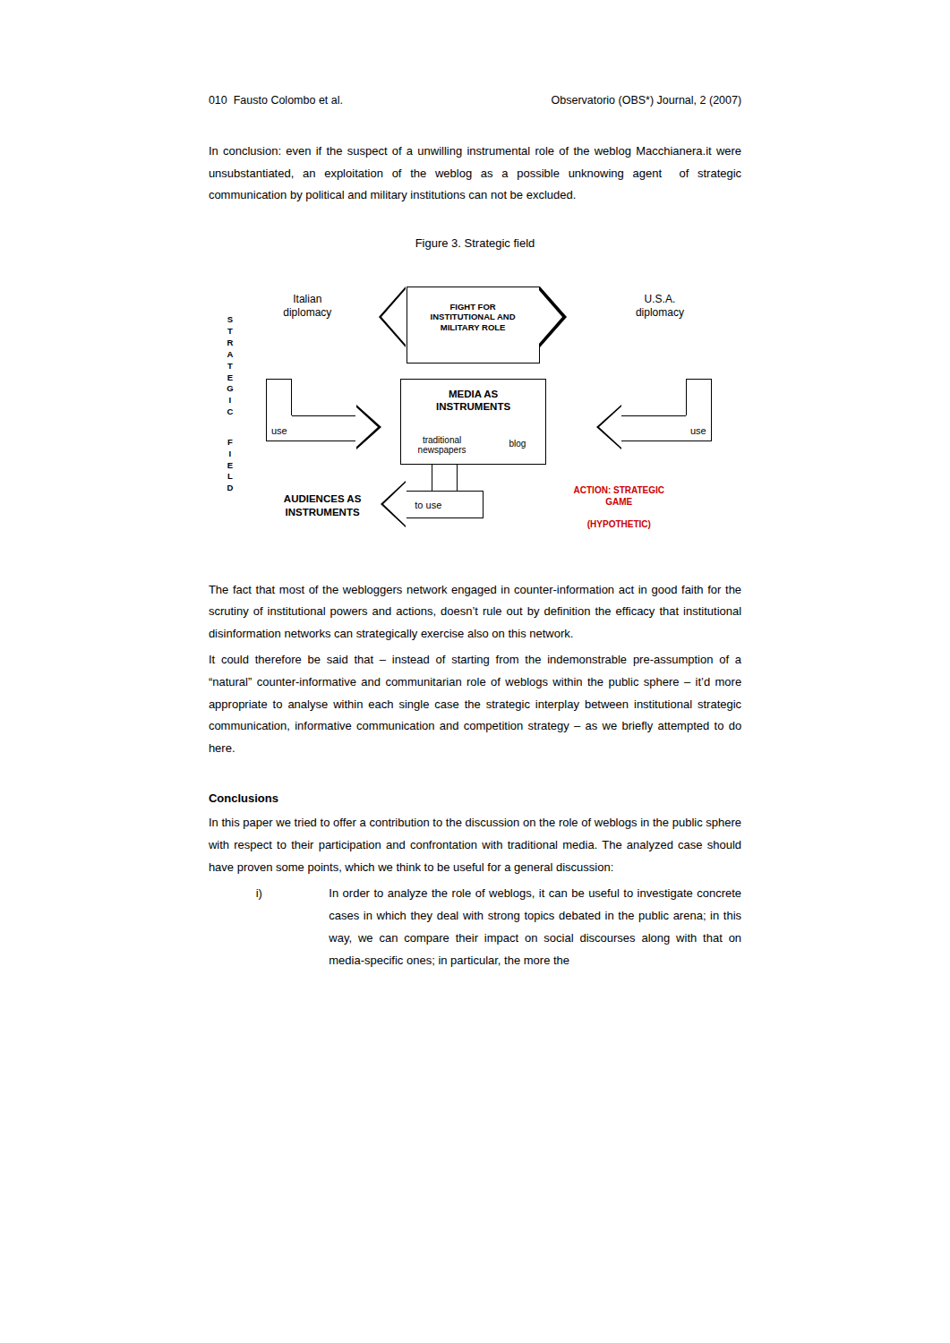010 Fausto Colombo et al.
Observatorio (OBS*) Journal, 2 (2007)
In conclusion: even if the suspect of a unwilling instrumental role of the weblog Macchianera.it were unsubstantiated, an exploitation of the weblog as a possible unknowing agent of strategic communication by political and military institutions can not be excluded.
Figure 3. Strategic field
STRATEGIC FIELD
Italian
diplomacy
U.S.A.
diplomacy
FIGHT FOR
INSTITUTIONAL AND
MILITARY ROLE
MEDIA AS
INSTRUMENTS
traditional
newspapers
blog
use
use
to use
AUDIENCES AS
INSTRUMENTS
ACTION: STRATEGIC
GAME
(HYPOTHETIC)
The fact that most of the webloggers network engaged in counter-information act in good faith for the scrutiny of institutional powers and actions, doesn’t rule out by definition the efficacy that institutional disinformation networks can strategically exercise also on this network.
It could therefore be said that – instead of starting from the indemonstrable pre-assumption of a “natural” counter-informative and communitarian role of weblogs within the public sphere – it’d more appropriate to analyse within each single case the strategic interplay between institutional strategic communication, informative communication and competition strategy – as we briefly attempted to do here.
Conclusions
In this paper we tried to offer a contribution to the discussion on the role of weblogs in the public sphere with respect to their participation and confrontation with traditional media. The analyzed case should have proven some points, which we think to be useful for a general discussion:
i) In order to analyze the role of weblogs, it can be useful to investigate concrete cases in which they deal with strong topics debated in the public arena; in this way, we can compare their impact on social discourses along with that on media-specific ones; in particular, the more the